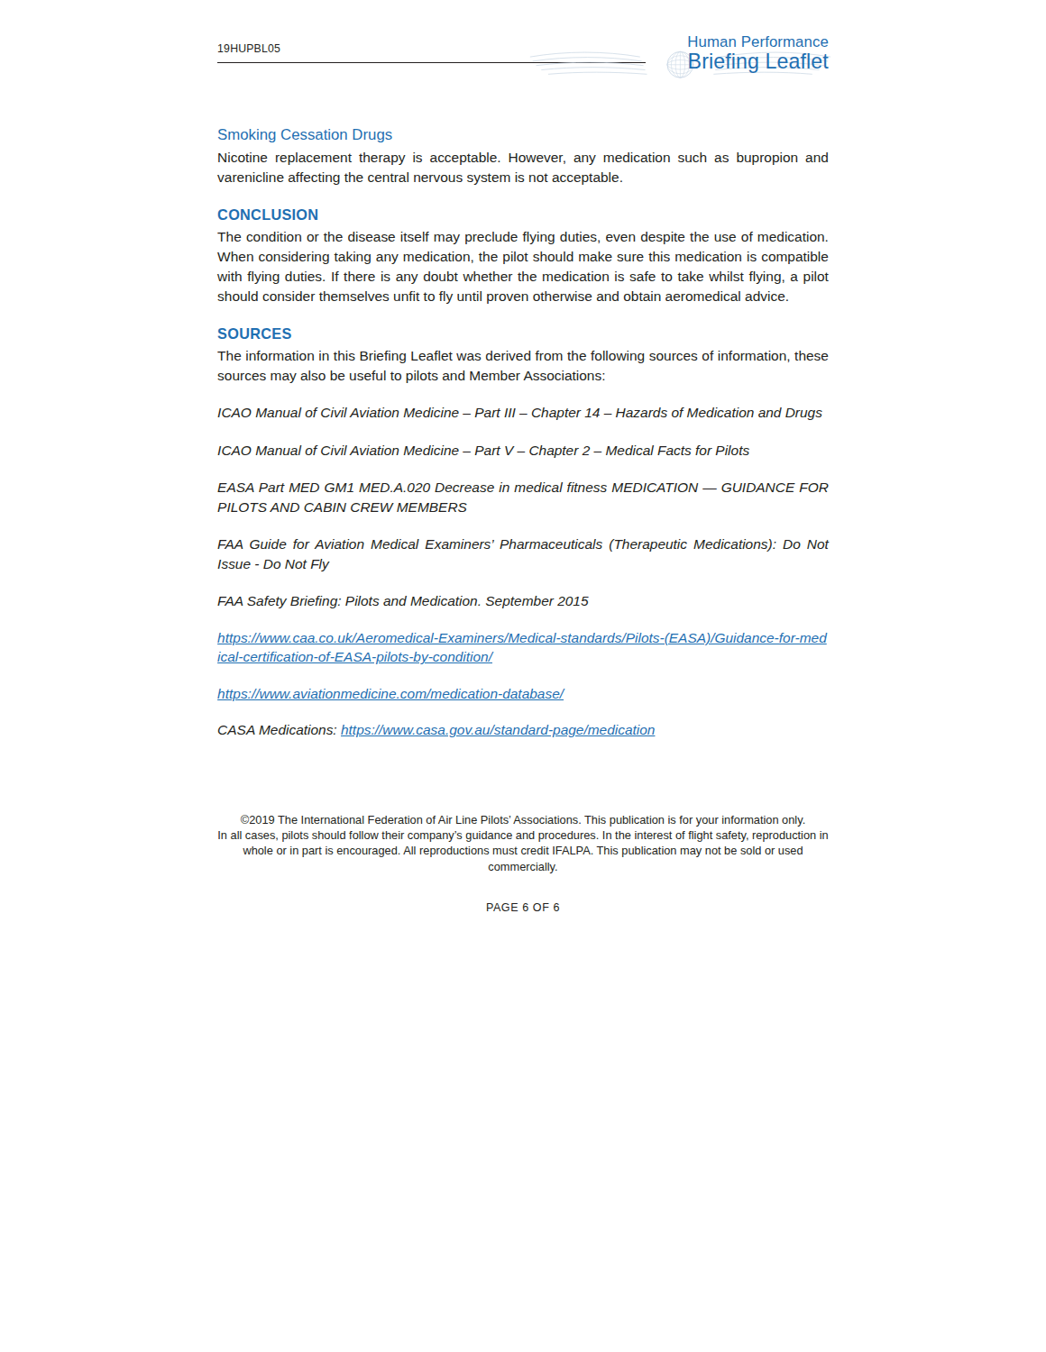19HUPBL05
Human Performance
Briefing Leaflet
Smoking Cessation Drugs
Nicotine replacement therapy is acceptable. However, any medication such as bupropion and varenicline affecting the central nervous system is not acceptable.
CONCLUSION
The condition or the disease itself may preclude flying duties, even despite the use of medication. When considering taking any medication, the pilot should make sure this medication is compatible with flying duties. If there is any doubt whether the medication is safe to take whilst flying, a pilot should consider themselves unfit to fly until proven otherwise and obtain aeromedical advice.
SOURCES
The information in this Briefing Leaflet was derived from the following sources of information, these sources may also be useful to pilots and Member Associations:
ICAO Manual of Civil Aviation Medicine – Part III – Chapter 14 – Hazards of Medication and Drugs
ICAO Manual of Civil Aviation Medicine – Part V – Chapter 2 – Medical Facts for Pilots
EASA Part MED GM1 MED.A.020 Decrease in medical fitness MEDICATION — GUIDANCE FOR PILOTS AND CABIN CREW MEMBERS
FAA Guide for Aviation Medical Examiners’ Pharmaceuticals (Therapeutic Medications): Do Not Issue - Do Not Fly
FAA Safety Briefing: Pilots and Medication. September 2015
https://www.caa.co.uk/Aeromedical-Examiners/Medical-standards/Pilots-(EASA)/Guidance-for-medical-certification-of-EASA-pilots-by-condition/
https://www.aviationmedicine.com/medication-database/
CASA Medications: https://www.casa.gov.au/standard-page/medication
©2019 The International Federation of Air Line Pilots’ Associations. This publication is for your information only.
In all cases, pilots should follow their company’s guidance and procedures. In the interest of flight safety, reproduction in whole or in part is encouraged. All reproductions must credit IFALPA. This publication may not be sold or used commercially.
PAGE 6 OF 6